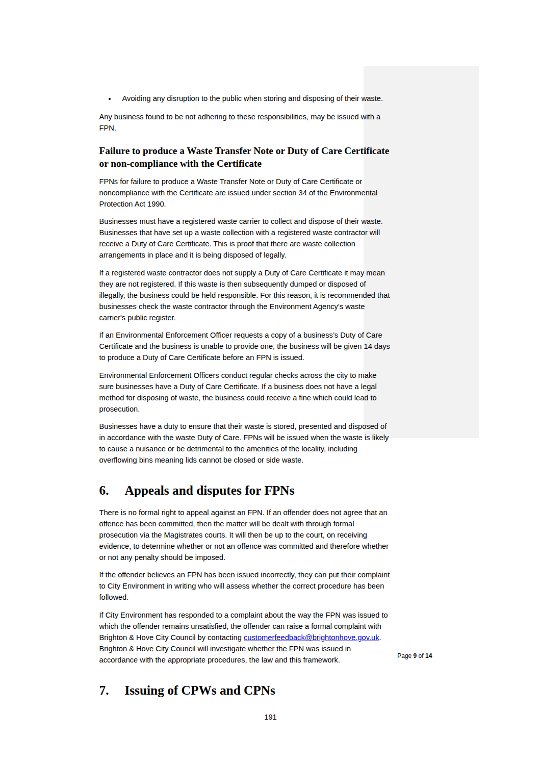Avoiding any disruption to the public when storing and disposing of their waste.
Any business found to be not adhering to these responsibilities, may be issued with a FPN.
Failure to produce a Waste Transfer Note or Duty of Care Certificate or non-compliance with the Certificate
FPNs for failure to produce a Waste Transfer Note or Duty of Care Certificate or noncompliance with the Certificate are issued under section 34 of the Environmental Protection Act 1990.
Businesses must have a registered waste carrier to collect and dispose of their waste. Businesses that have set up a waste collection with a registered waste contractor will receive a Duty of Care Certificate. This is proof that there are waste collection arrangements in place and it is being disposed of legally.
If a registered waste contractor does not supply a Duty of Care Certificate it may mean they are not registered. If this waste is then subsequently dumped or disposed of illegally, the business could be held responsible. For this reason, it is recommended that businesses check the waste contractor through the Environment Agency's waste carrier's public register.
If an Environmental Enforcement Officer requests a copy of a business’s Duty of Care Certificate and the business is unable to provide one, the business will be given 14 days to produce a Duty of Care Certificate before an FPN is issued.
Environmental Enforcement Officers conduct regular checks across the city to make sure businesses have a Duty of Care Certificate. If a business does not have a legal method for disposing of waste, the business could receive a fine which could lead to prosecution.
Businesses have a duty to ensure that their waste is stored, presented and disposed of in accordance with the waste Duty of Care. FPNs will be issued when the waste is likely to cause a nuisance or be detrimental to the amenities of the locality, including overflowing bins meaning lids cannot be closed or side waste.
6. Appeals and disputes for FPNs
There is no formal right to appeal against an FPN. If an offender does not agree that an offence has been committed, then the matter will be dealt with through formal prosecution via the Magistrates courts. It will then be up to the court, on receiving evidence, to determine whether or not an offence was committed and therefore whether or not any penalty should be imposed.
If the offender believes an FPN has been issued incorrectly, they can put their complaint to City Environment in writing who will assess whether the correct procedure has been followed.
If City Environment has responded to a complaint about the way the FPN was issued to which the offender remains unsatisfied, the offender can raise a formal complaint with Brighton & Hove City Council by contacting customerfeedback@brightonhove.gov.uk. Brighton & Hove City Council will investigate whether the FPN was issued in accordance with the appropriate procedures, the law and this framework.
7. Issuing of CPWs and CPNs
Page 9 of 14
191